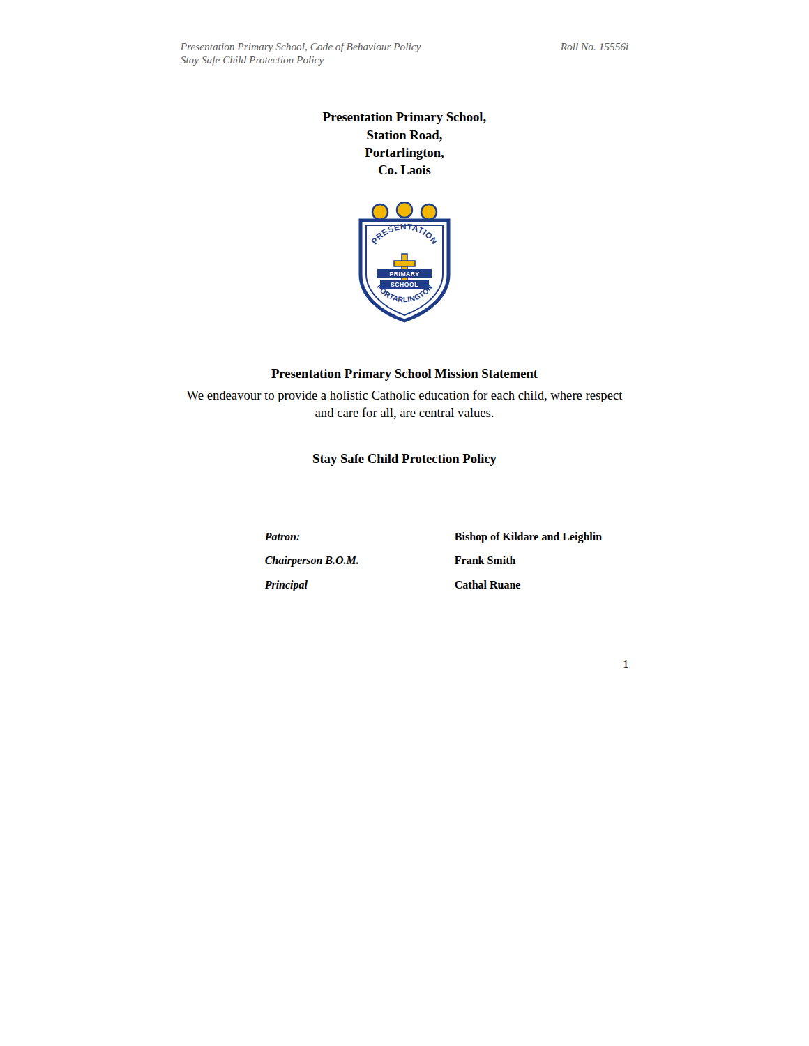Presentation Primary School, Code of Behaviour Policy
Stay Safe Child Protection Policy
Roll No. 15556i
Presentation Primary School,
Station Road,
Portarlington,
Co. Laois
PRESENTATION PRIMARY SCHOOL PORTARLINGTON
Presentation Primary School Mission Statement
We endeavour to provide a holistic Catholic education for each child, where respect and care for all, are central values.
Stay Safe Child Protection Policy
| Patron: | Bishop of Kildare and Leighlin |
| Chairperson B.O.M. | Frank Smith |
| Principal | Cathal Ruane |
1